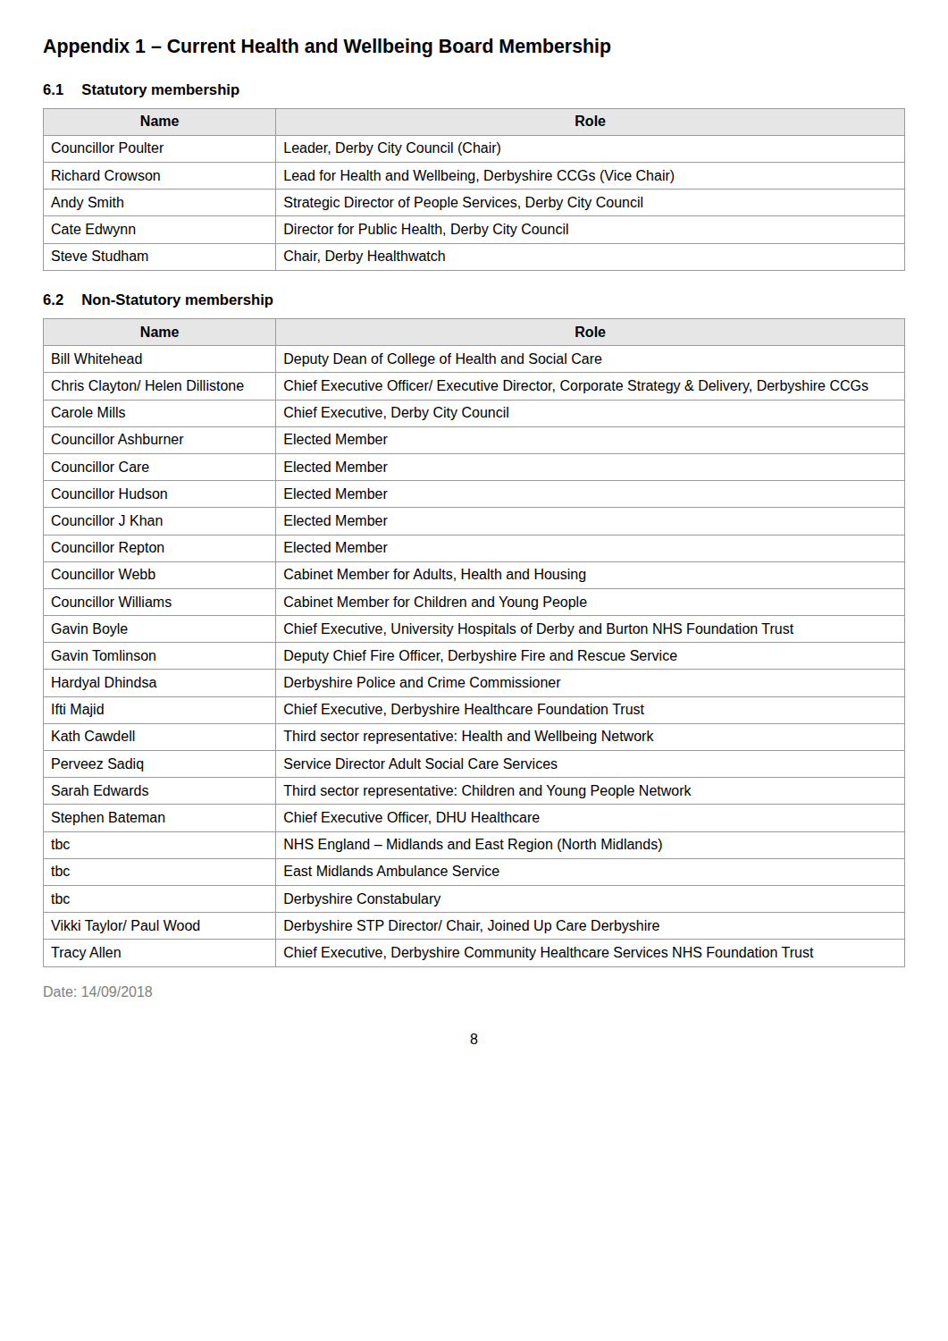Appendix 1 – Current Health and Wellbeing Board Membership
6.1 Statutory membership
| Name | Role |
| --- | --- |
| Councillor Poulter | Leader, Derby City Council (Chair) |
| Richard Crowson | Lead for Health and Wellbeing, Derbyshire CCGs (Vice Chair) |
| Andy Smith | Strategic Director of People Services, Derby City Council |
| Cate Edwynn | Director for Public Health, Derby City Council |
| Steve Studham | Chair, Derby Healthwatch |
6.2 Non-Statutory membership
| Name | Role |
| --- | --- |
| Bill Whitehead | Deputy Dean of College of Health and Social Care |
| Chris Clayton/ Helen Dillistone | Chief Executive Officer/ Executive Director, Corporate Strategy & Delivery, Derbyshire CCGs |
| Carole Mills | Chief Executive, Derby City Council |
| Councillor Ashburner | Elected Member |
| Councillor Care | Elected Member |
| Councillor Hudson | Elected Member |
| Councillor J Khan | Elected Member |
| Councillor Repton | Elected Member |
| Councillor Webb | Cabinet Member for Adults, Health and Housing |
| Councillor Williams | Cabinet Member for Children and Young People |
| Gavin Boyle | Chief Executive, University Hospitals of Derby and Burton NHS Foundation Trust |
| Gavin Tomlinson | Deputy Chief Fire Officer, Derbyshire Fire and Rescue Service |
| Hardyal Dhindsa | Derbyshire Police and Crime Commissioner |
| Ifti Majid | Chief Executive, Derbyshire Healthcare Foundation Trust |
| Kath Cawdell | Third sector representative: Health and Wellbeing Network |
| Perveez Sadiq | Service Director Adult Social Care Services |
| Sarah Edwards | Third sector representative: Children and Young People Network |
| Stephen Bateman | Chief Executive Officer, DHU Healthcare |
| tbc | NHS England – Midlands and East Region (North Midlands) |
| tbc | East Midlands Ambulance Service |
| tbc | Derbyshire Constabulary |
| Vikki Taylor/ Paul Wood | Derbyshire STP Director/ Chair, Joined Up Care Derbyshire |
| Tracy Allen | Chief Executive, Derbyshire Community Healthcare Services NHS Foundation Trust |
Date: 14/09/2018
8